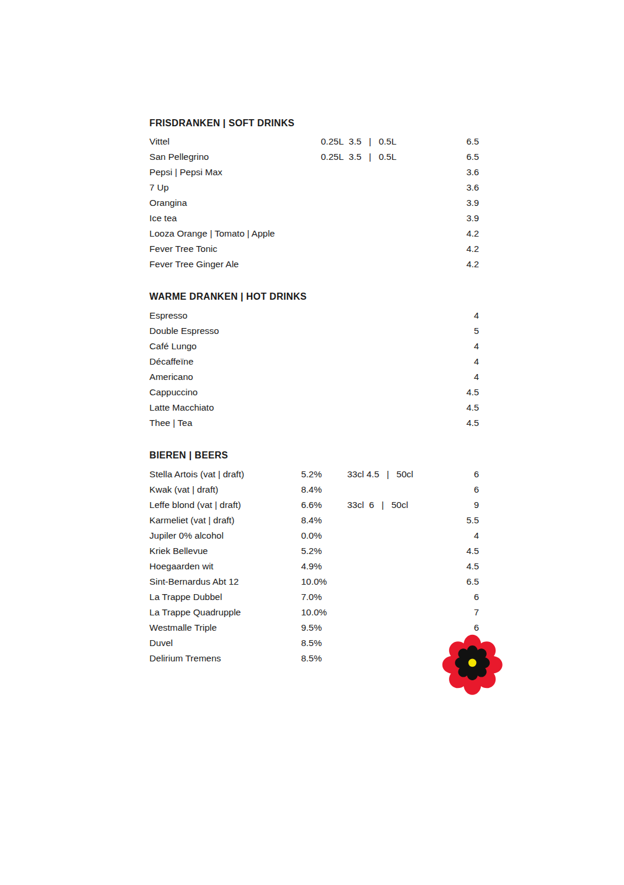Frisdranken | Soft drinks
| Vittel | 0.25L 3.5 / 0.5L | 6.5 |
| San Pellegrino | 0.25L 3.5 / 0.5L | 6.5 |
| Pepsi / Pepsi Max | | 3.6 |
| 7 Up | | 3.6 |
| Orangina | | 3.9 |
| Ice tea | | 3.9 |
| Looza Orange / Tomato / Apple | | 4.2 |
| Fever Tree Tonic | | 4.2 |
| Fever Tree Ginger Ale | | 4.2 |
Warme dranken | Hot drinks
| Espresso | 4 |
| Double Espresso | 5 |
| Café Lungo | 4 |
| Décaffeïne | 4 |
| Americano | 4 |
| Cappuccino | 4.5 |
| Latte Macchiato | 4.5 |
| Thee / Tea | 4.5 |
Bieren | Beers
| Stella Artois (vat / draft) | 5.2% | 33cl 4.5 / 50cl | 6 |
| Kwak (vat / draft) | 8.4% | | 6 |
| Leffe blond (vat / draft) | 6.6% | 33cl 6 / 50cl | 9 |
| Karmeliet (vat / draft) | 8.4% | | 5.5 |
| Jupiler 0% alcohol | 0.0% | | 4 |
| Kriek Bellevue | 5.2% | | 4.5 |
| Hoegaarden wit | 4.9% | | 4.5 |
| Sint-Bernardus Abt 12 | 10.0% | | 6.5 |
| La Trappe Dubbel | 7.0% | | 6 |
| La Trappe Quadrupple | 10.0% | | 7 |
| Westmalle Triple | 9.5% | | 6 |
| Duvel | 8.5% | | 5.5 |
| Delirium Tremens | 8.5% | | 6.5 |